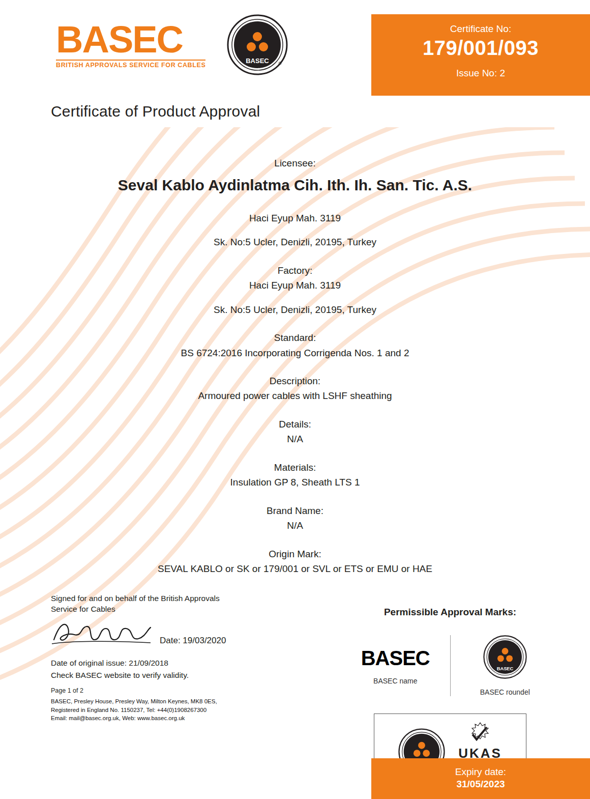BASEC BRITISH APPROVALS SERVICE FOR CABLES
BASEC ®
Certificate No:
179/001/093
Issue No: 2
Certificate of Product Approval
Licensee:
Seval Kablo Aydinlatma Cih. Ith. Ih. San. Tic. A.S.
Haci Eyup Mah. 3119
Sk. No:5 Ucler, Denizli, 20195, Turkey
Factory:
Haci Eyup Mah. 3119
Sk. No:5 Ucler, Denizli, 20195, Turkey
Standard:
BS 6724:2016 Incorporating Corrigenda Nos. 1 and 2
Description:
Armoured power cables with LSHF sheathing
Details:
N/A
Materials:
Insulation GP 8, Sheath LTS 1
Brand Name:
N/A
Origin Mark:
SEVAL KABLO or SK or 179/001 or SVL or ETS or EMU or HAE
Permissible Approval Marks:
BASEC
BASEC name
BASEC
BASEC roundel
BASEC
UKAS
PRODUCT
CERTIFICATION
0004
Signed for and on behalf of the British Approvals
Service for Cables
Date: 19/03/2020
Date of original issue: 21/09/2018
Check BASEC website to verify validity.
Page 1 of 2
BASEC, Presley House, Presley Way, Milton Keynes, MK8 0ES,
Registered in England No. 1150237, Tel: +44(0)1908267300
Email: mail@basec.org.uk, Web: www.basec.org.uk
Expiry date:
31/05/2023